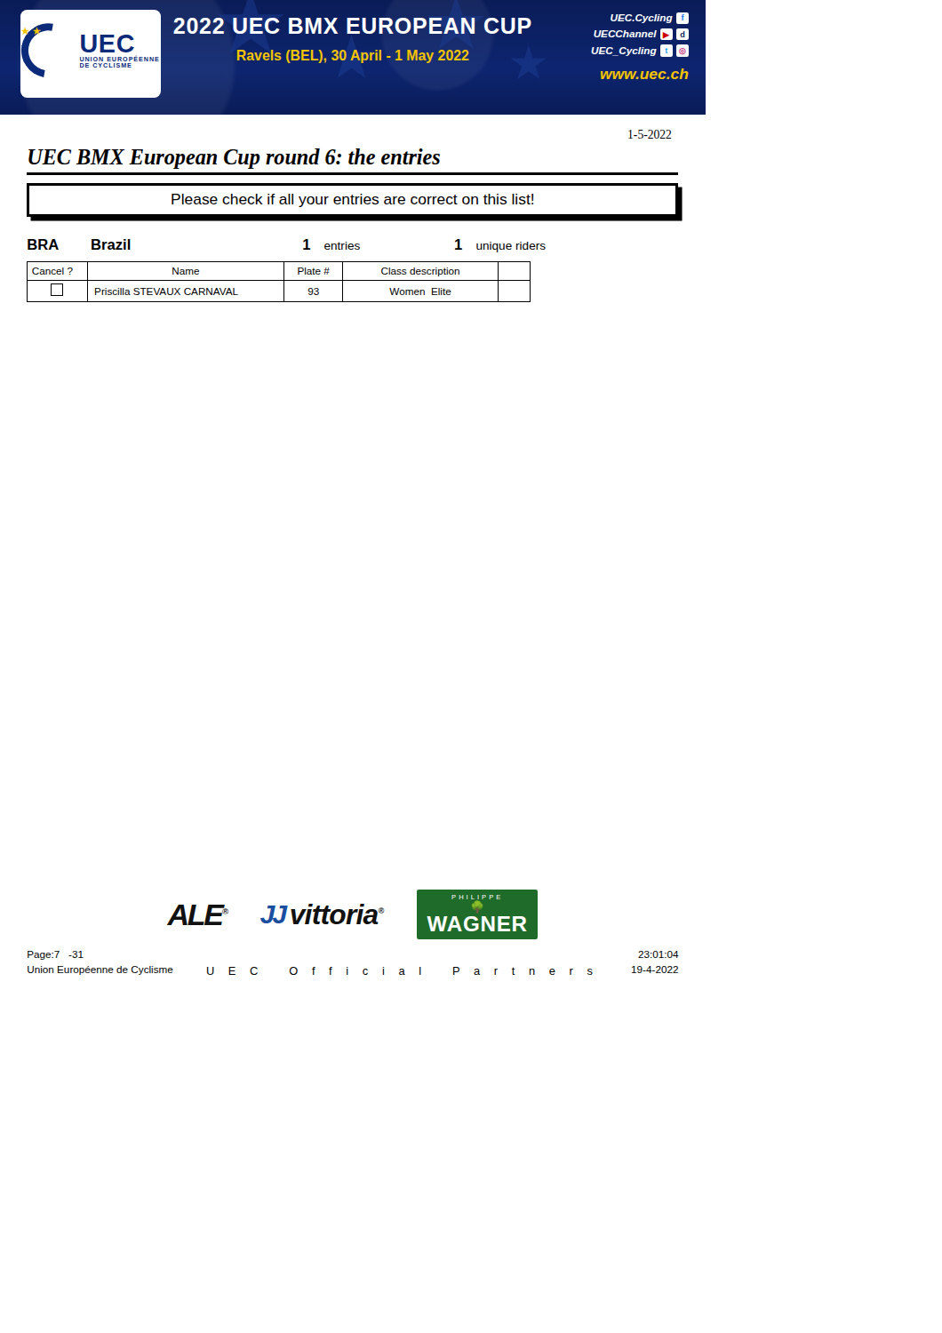★★★★
UEC
UNION EUROPÉENNE
DE CYCLISME
2022 UEC BMX EUROPEAN CUP
Ravels (BEL), 30 April - 1 May 2022
UEC.Cycling f
UECChannel▶d
UEC_Cycling t◎
www.uec.ch
1-5-2022
UEC BMX European Cup round 6: the entries
Please check if all your entries are correct on this list!
BRA
Brazil
1
entries
1
unique riders
| Cancel ? | Name | Plate # | Class description | |
| --- | --- | --- | --- | --- |
| | Priscilla STEVAUX CARNAVAL | 93 | Women Elite | |
ALE®
JJ vittoria®
PHILIPPE
🌳
WAGNER
Page:7 -31
Union Européenne de Cyclisme
U E C O f f i c i a l P a r t n e r s
23:01:04
19-4-2022